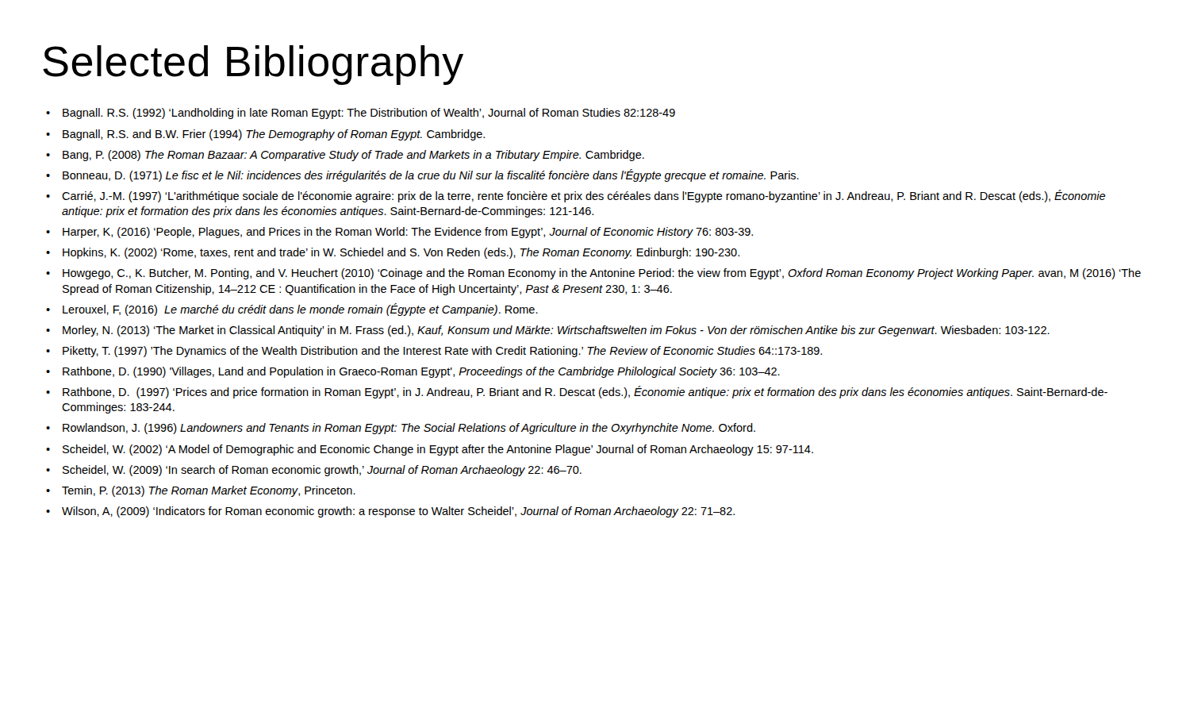Selected Bibliography
Bagnall. R.S. (1992) ‘Landholding in late Roman Egypt: The Distribution of Wealth’, Journal of Roman Studies 82:128-49
Bagnall, R.S. and B.W. Frier (1994) The Demography of Roman Egypt. Cambridge.
Bang, P. (2008) The Roman Bazaar: A Comparative Study of Trade and Markets in a Tributary Empire. Cambridge.
Bonneau, D. (1971) Le fisc et le Nil: incidences des irrégularités de la crue du Nil sur la fiscalité foncière dans l'Égypte grecque et romaine. Paris.
Carrié, J.-M. (1997) ‘L'arithmétique sociale de l'économie agraire: prix de la terre, rente foncière et prix des céréales dans l'Egypte romano-byzantine’ in J. Andreau, P. Briant and R. Descat (eds.), Économie antique: prix et formation des prix dans les économies antiques. Saint-Bernard-de-Comminges: 121-146.
Harper, K, (2016) ‘People, Plagues, and Prices in the Roman World: The Evidence from Egypt’, Journal of Economic History 76: 803-39.
Hopkins, K. (2002) ‘Rome, taxes, rent and trade’ in W. Schiedel and S. Von Reden (eds.), The Roman Economy. Edinburgh: 190-230.
Howgego, C., K. Butcher, M. Ponting, and V. Heuchert (2010) ‘Coinage and the Roman Economy in the Antonine Period: the view from Egypt’, Oxford Roman Economy Project Working Paper. avan, M (2016) ‘The Spread of Roman Citizenship, 14–212 CE : Quantification in the Face of High Uncertainty’, Past & Present 230, 1: 3–46.
Lerouxel, F, (2016) Le marché du crédit dans le monde romain (Égypte et Campanie). Rome.
Morley, N. (2013) ‘The Market in Classical Antiquity’ in M. Frass (ed.), Kauf, Konsum und Märkte: Wirtschaftswelten im Fokus - Von der römischen Antike bis zur Gegenwart. Wiesbaden: 103-122.
Piketty, T. (1997) ’The Dynamics of the Wealth Distribution and the Interest Rate with Credit Rationing.’ The Review of Economic Studies 64::173-189.
Rathbone, D. (1990) 'Villages, Land and Population in Graeco-Roman Egypt', Proceedings of the Cambridge Philological Society 36: 103–42.
Rathbone, D. (1997) ‘Prices and price formation in Roman Egypt’, in J. Andreau, P. Briant and R. Descat (eds.), Économie antique: prix et formation des prix dans les économies antiques. Saint-Bernard-de-Comminges: 183-244.
Rowlandson, J. (1996) Landowners and Tenants in Roman Egypt: The Social Relations of Agriculture in the Oxyrhynchite Nome. Oxford.
Scheidel, W. (2002) ‘A Model of Demographic and Economic Change in Egypt after the Antonine Plague’ Journal of Roman Archaeology 15: 97-114.
Scheidel, W. (2009) ‘In search of Roman economic growth,’ Journal of Roman Archaeology 22: 46–70.
Temin, P. (2013) The Roman Market Economy, Princeton.
Wilson, A, (2009) ‘Indicators for Roman economic growth: a response to Walter Scheidel’, Journal of Roman Archaeology 22: 71–82.